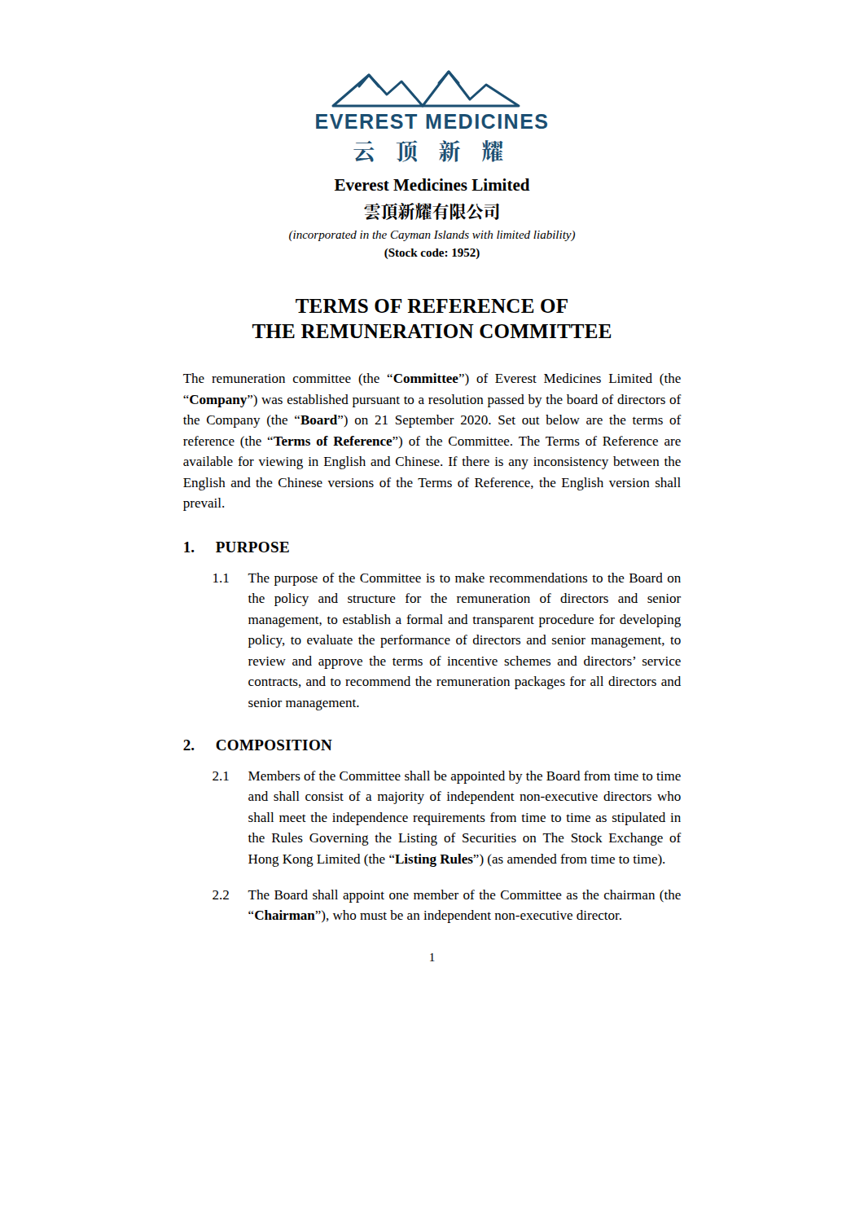EVEREST MEDICINES
云 顶 新 耀
Everest Medicines Limited
雲頂新耀有限公司
(incorporated in the Cayman Islands with limited liability)
(Stock code: 1952)
TERMS OF REFERENCE OF
THE REMUNERATION COMMITTEE
The remuneration committee (the “Committee”) of Everest Medicines Limited (the “Company”) was established pursuant to a resolution passed by the board of directors of the Company (the “Board”) on 21 September 2020. Set out below are the terms of reference (the “Terms of Reference”) of the Committee. The Terms of Reference are available for viewing in English and Chinese. If there is any inconsistency between the English and the Chinese versions of the Terms of Reference, the English version shall prevail.
1. PURPOSE
1.1 The purpose of the Committee is to make recommendations to the Board on the policy and structure for the remuneration of directors and senior management, to establish a formal and transparent procedure for developing policy, to evaluate the performance of directors and senior management, to review and approve the terms of incentive schemes and directors’ service contracts, and to recommend the remuneration packages for all directors and senior management.
2. COMPOSITION
2.1 Members of the Committee shall be appointed by the Board from time to time and shall consist of a majority of independent non-executive directors who shall meet the independence requirements from time to time as stipulated in the Rules Governing the Listing of Securities on The Stock Exchange of Hong Kong Limited (the “Listing Rules”) (as amended from time to time).
2.2 The Board shall appoint one member of the Committee as the chairman (the “Chairman”), who must be an independent non-executive director.
1